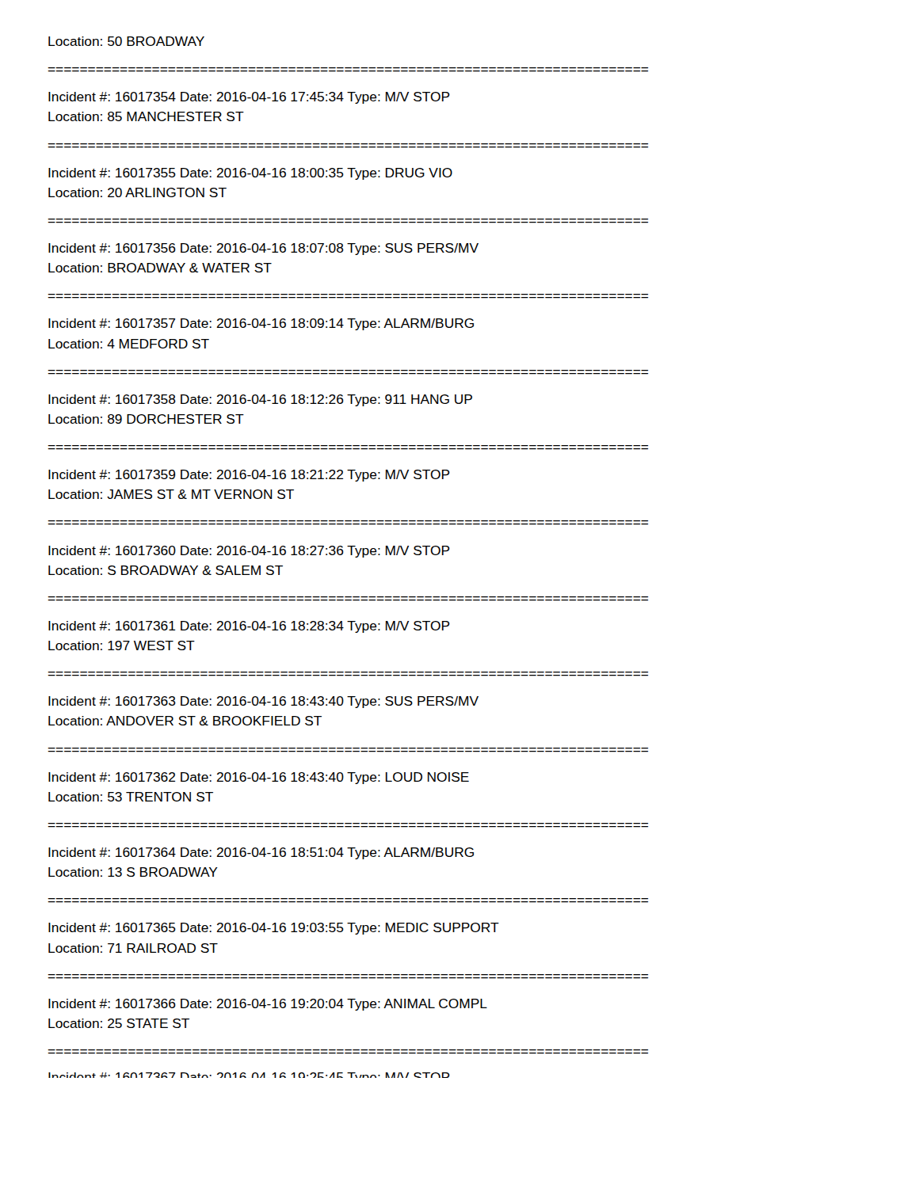Location: 50 BROADWAY
===========================================================================
Incident #: 16017354 Date: 2016-04-16 17:45:34 Type: M/V STOP
Location: 85 MANCHESTER ST
===========================================================================
Incident #: 16017355 Date: 2016-04-16 18:00:35 Type: DRUG VIO
Location: 20 ARLINGTON ST
===========================================================================
Incident #: 16017356 Date: 2016-04-16 18:07:08 Type: SUS PERS/MV
Location: BROADWAY & WATER ST
===========================================================================
Incident #: 16017357 Date: 2016-04-16 18:09:14 Type: ALARM/BURG
Location: 4 MEDFORD ST
===========================================================================
Incident #: 16017358 Date: 2016-04-16 18:12:26 Type: 911 HANG UP
Location: 89 DORCHESTER ST
===========================================================================
Incident #: 16017359 Date: 2016-04-16 18:21:22 Type: M/V STOP
Location: JAMES ST & MT VERNON ST
===========================================================================
Incident #: 16017360 Date: 2016-04-16 18:27:36 Type: M/V STOP
Location: S BROADWAY & SALEM ST
===========================================================================
Incident #: 16017361 Date: 2016-04-16 18:28:34 Type: M/V STOP
Location: 197 WEST ST
===========================================================================
Incident #: 16017363 Date: 2016-04-16 18:43:40 Type: SUS PERS/MV
Location: ANDOVER ST & BROOKFIELD ST
===========================================================================
Incident #: 16017362 Date: 2016-04-16 18:43:40 Type: LOUD NOISE
Location: 53 TRENTON ST
===========================================================================
Incident #: 16017364 Date: 2016-04-16 18:51:04 Type: ALARM/BURG
Location: 13 S BROADWAY
===========================================================================
Incident #: 16017365 Date: 2016-04-16 19:03:55 Type: MEDIC SUPPORT
Location: 71 RAILROAD ST
===========================================================================
Incident #: 16017366 Date: 2016-04-16 19:20:04 Type: ANIMAL COMPL
Location: 25 STATE ST
===========================================================================
Incident #: 16017367 Date: 2016-04-16 19:25:45 Type: M/V STOP